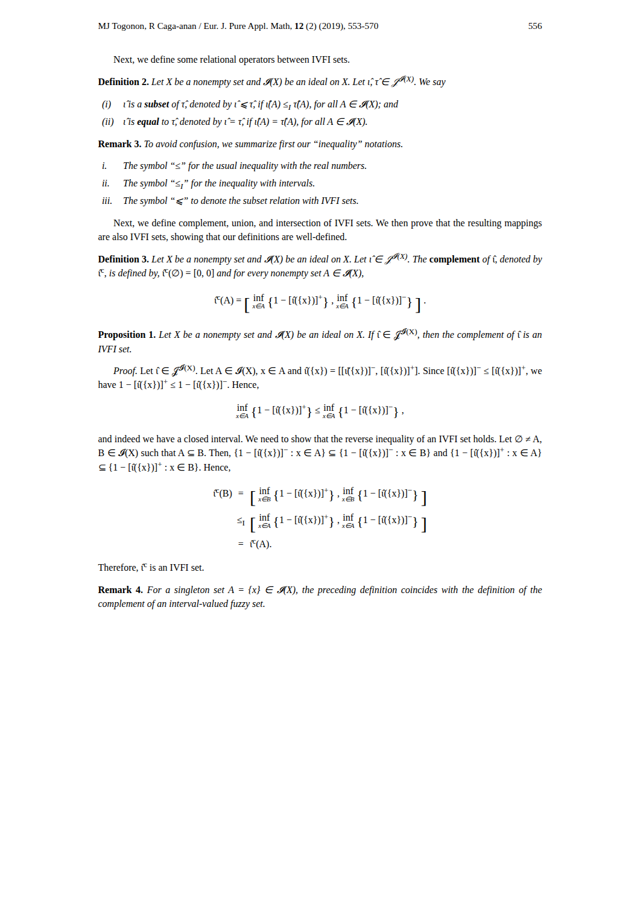MJ Togonon, R Caga-anan / Eur. J. Pure Appl. Math, 12 (2) (2019), 553-570 556
Next, we define some relational operators between IVFI sets.
Definition 2. Let X be a nonempty set and 𝓘(X) be an ideal on X. Let ι̂, τ̂ ∈ 𝒥𝓘(X). We say
(i) ι̂ is a subset of τ̂, denoted by ι̂ ⩽ τ̂, if ι̂(A) ≤I τ̂(A), for all A ∈ 𝓘(X); and
(ii) ι̂ is equal to τ̂, denoted by ι̂ = τ̂, if ι̂(A) = τ̂(A), for all A ∈ 𝓘(X).
Remark 3. To avoid confusion, we summarize first our “inequality” notations.
i. The symbol “≤” for the usual inequality with the real numbers.
ii. The symbol “≤I” for the inequality with intervals.
iii. The symbol “⩽” to denote the subset relation with IVFI sets.
Next, we define complement, union, and intersection of IVFI sets. We then prove that the resulting mappings are also IVFI sets, showing that our definitions are well-defined.
Definition 3. Let X be a nonempty set and 𝓘(X) be an ideal on X. Let ι̂ ∈ 𝒥𝓘(X). The complement of ι̂, denoted by ι̂c, is defined by, ι̂c(∅) = [0, 0] and for every nonempty set A ∈ 𝓘(X),
ι̂c(A) = [ inf x∈A {1 − [ι̂({x})]+} , inf x∈A {1 − [ι̂({x})]−} ] .
Proposition 1. Let X be a nonempty set and 𝓘(X) be an ideal on X. If ι̂ ∈ 𝒥𝓘(X), then the complement of ι̂ is an IVFI set.
Proof. Let ι̂ ∈ 𝒥𝓘(X). Let A ∈ 𝓘(X), x ∈ A and ι̂({x}) = [[ι̃({x})]−, [ι̂({x})]+]. Since [ι̂({x})]− ≤ [ι̂({x})]+, we have 1 − [ι̂({x})]+ ≤ 1 − [ι̂({x})]−. Hence,
inf x∈A {1 − [ι̂({x})]+} ≤ inf x∈A {1 − [ι̂({x})]−} ,
and indeed we have a closed interval. We need to show that the reverse inequality of an IVFI set holds. Let ∅ ≠ A, B ∈ 𝓘(X) such that A ⊆ B. Then, {1 − [ι̂({x})]− : x ∈ A} ⊆ {1 − [ι̂({x})]− : x ∈ B} and {1 − [ι̂({x})]+ : x ∈ A} ⊆ {1 − [ι̂({x})]+ : x ∈ B}. Hence,
ι̂c(B) = [ inf x∈B {1 − [ι̂({x})]+} , inf x∈B {1 − [ι̂({x})]−} ]
≤I [ inf x∈A {1 − [ι̂({x})]+} , inf x∈A {1 − [ι̂({x})]−} ]
= ι̂c(A).
Therefore, ι̂c is an IVFI set.
Remark 4. For a singleton set A = {x} ∈ 𝓘(X), the preceding definition coincides with the definition of the complement of an interval-valued fuzzy set.